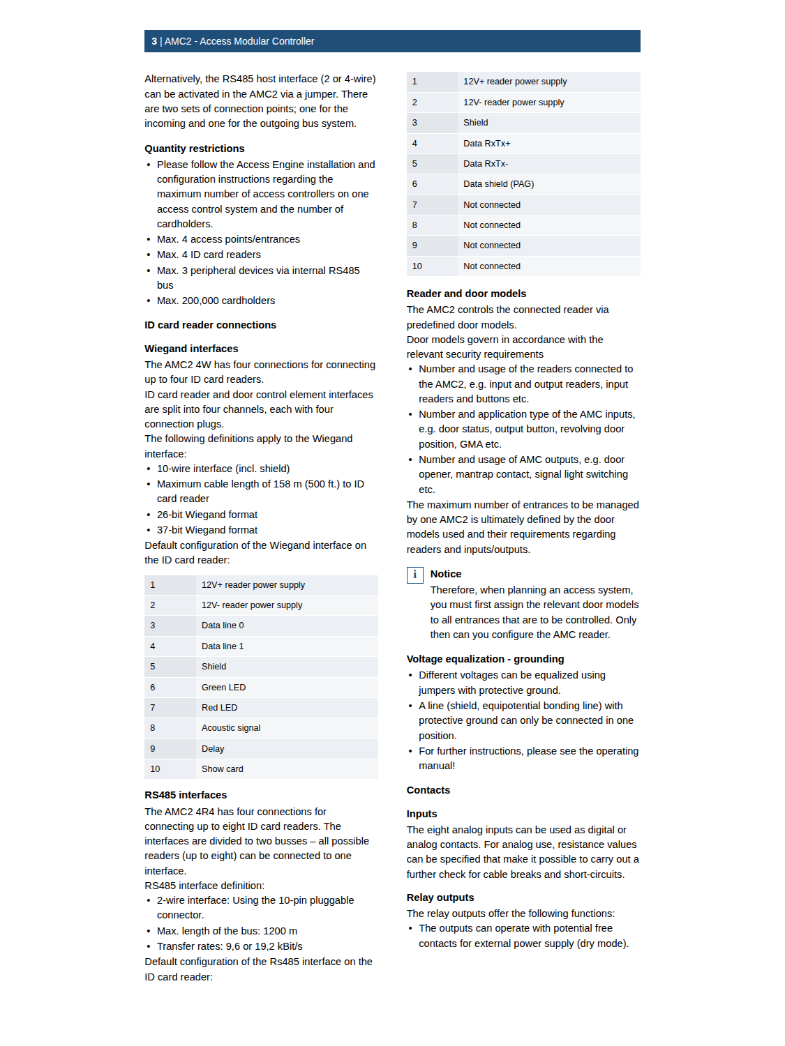3 | AMC2 - Access Modular Controller
Alternatively, the RS485 host interface (2 or 4-wire) can be activated in the AMC2 via a jumper. There are two sets of connection points; one for the incoming and one for the outgoing bus system.
Quantity restrictions
Please follow the Access Engine installation and configuration instructions regarding the maximum number of access controllers on one access control system and the number of cardholders.
Max. 4 access points/entrances
Max. 4 ID card readers
Max. 3 peripheral devices via internal RS485 bus
Max. 200,000 cardholders
ID card reader connections
Wiegand interfaces
The AMC2 4W has four connections for connecting up to four ID card readers.
ID card reader and door control element interfaces are split into four channels, each with four connection plugs.
The following definitions apply to the Wiegand interface:
10-wire interface (incl. shield)
Maximum cable length of 158 m (500 ft.) to ID card reader
26-bit Wiegand format
37-bit Wiegand format
Default configuration of the Wiegand interface on the ID card reader:
| 1 | 12V+ reader power supply |
| 2 | 12V- reader power supply |
| 3 | Data line 0 |
| 4 | Data line 1 |
| 5 | Shield |
| 6 | Green LED |
| 7 | Red LED |
| 8 | Acoustic signal |
| 9 | Delay |
| 10 | Show card |
RS485 interfaces
The AMC2 4R4 has four connections for connecting up to eight ID card readers. The interfaces are divided to two busses – all possible readers (up to eight) can be connected to one interface.
RS485 interface definition:
2-wire interface: Using the 10-pin pluggable connector.
Max. length of the bus: 1200 m
Transfer rates: 9,6 or 19,2 kBit/s
Default configuration of the Rs485 interface on the ID card reader:
| 1 | 12V+ reader power supply |
| 2 | 12V- reader power supply |
| 3 | Shield |
| 4 | Data RxTx+ |
| 5 | Data RxTx- |
| 6 | Data shield (PAG) |
| 7 | Not connected |
| 8 | Not connected |
| 9 | Not connected |
| 10 | Not connected |
Reader and door models
The AMC2 controls the connected reader via predefined door models.
Door models govern in accordance with the relevant security requirements
Number and usage of the readers connected to the AMC2, e.g. input and output readers, input readers and buttons etc.
Number and application type of the AMC inputs, e.g. door status, output button, revolving door position, GMA etc.
Number and usage of AMC outputs, e.g. door opener, mantrap contact, signal light switching etc.
The maximum number of entrances to be managed by one AMC2 is ultimately defined by the door models used and their requirements regarding readers and inputs/outputs.
i
Notice Therefore, when planning an access system, you must first assign the relevant door models to all entrances that are to be controlled. Only then can you configure the AMC reader.
Voltage equalization - grounding
Different voltages can be equalized using jumpers with protective ground.
A line (shield, equipotential bonding line) with protective ground can only be connected in one position.
For further instructions, please see the operating manual!
Contacts
Inputs
The eight analog inputs can be used as digital or analog contacts. For analog use, resistance values can be specified that make it possible to carry out a further check for cable breaks and short-circuits.
Relay outputs
The relay outputs offer the following functions:
The outputs can operate with potential free contacts for external power supply (dry mode).